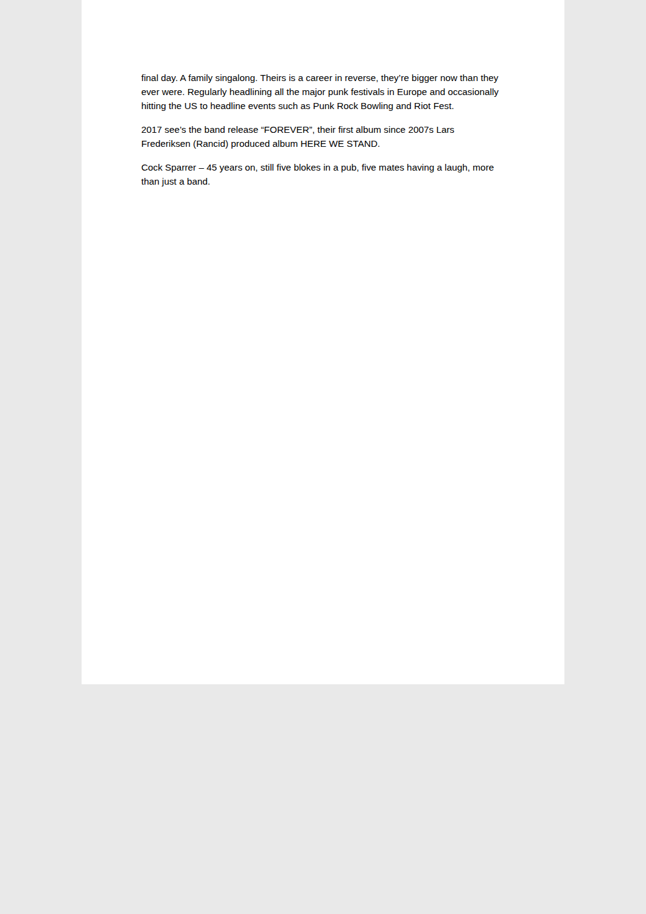final day. A family singalong. Theirs is a career in reverse, they’re bigger now than they ever were. Regularly headlining all the major punk festivals in Europe and occasionally hitting the US to headline events such as Punk Rock Bowling and Riot Fest.
2017 see’s the band release “FOREVER”, their first album since 2007s Lars Frederiksen (Rancid) produced album HERE WE STAND.
Cock Sparrer – 45 years on, still five blokes in a pub, five mates having a laugh, more than just a band.